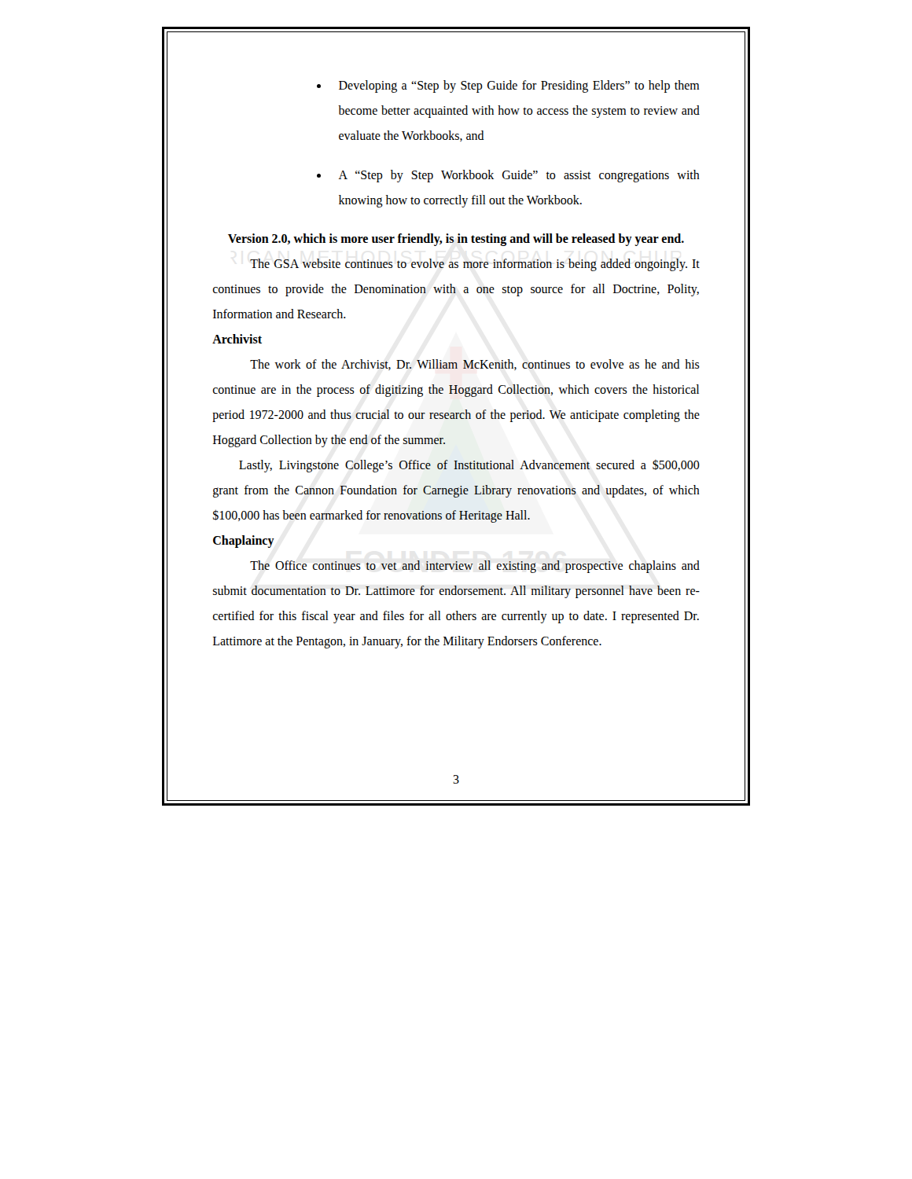FOUNDED 1796 AFRICAN METHODIST EPISCOPAL ZION CHURCH
Developing a “Step by Step Guide for Presiding Elders” to help them become better acquainted with how to access the system to review and evaluate the Workbooks, and
A “Step by Step Workbook Guide” to assist congregations with knowing how to correctly fill out the Workbook.
Version 2.0, which is more user friendly, is in testing and will be released by year end.
The GSA website continues to evolve as more information is being added ongoingly. It continues to provide the Denomination with a one stop source for all Doctrine, Polity, Information and Research.
Archivist
The work of the Archivist, Dr. William McKenith, continues to evolve as he and his continue are in the process of digitizing the Hoggard Collection, which covers the historical period 1972-2000 and thus crucial to our research of the period. We anticipate completing the Hoggard Collection by the end of the summer.
Lastly, Livingstone College’s Office of Institutional Advancement secured a $500,000 grant from the Cannon Foundation for Carnegie Library renovations and updates, of which $100,000 has been earmarked for renovations of Heritage Hall.
Chaplaincy
The Office continues to vet and interview all existing and prospective chaplains and submit documentation to Dr. Lattimore for endorsement. All military personnel have been re-certified for this fiscal year and files for all others are currently up to date. I represented Dr. Lattimore at the Pentagon, in January, for the Military Endorsers Conference.
3